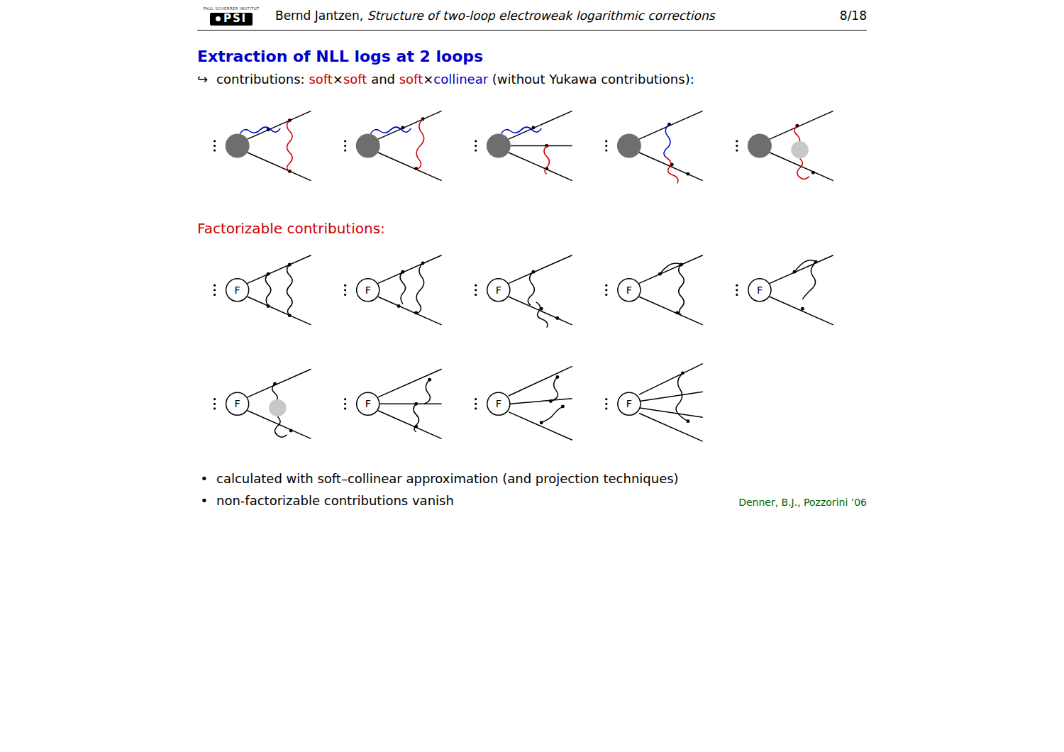PAUL SCHERRER INSTITUT PSI
Bernd Jantzen, Structure of two-loop electroweak logarithmic corrections
8/18
Extraction of NLL logs at 2 loops
↪ contributions: soft×soft and soft×collinear (without Yukawa contributions):
Factorizable contributions:
F
calculated with soft–collinear approximation (and projection techniques)
non-factorizable contributions vanish Denner, B.J., Pozzorini ’06